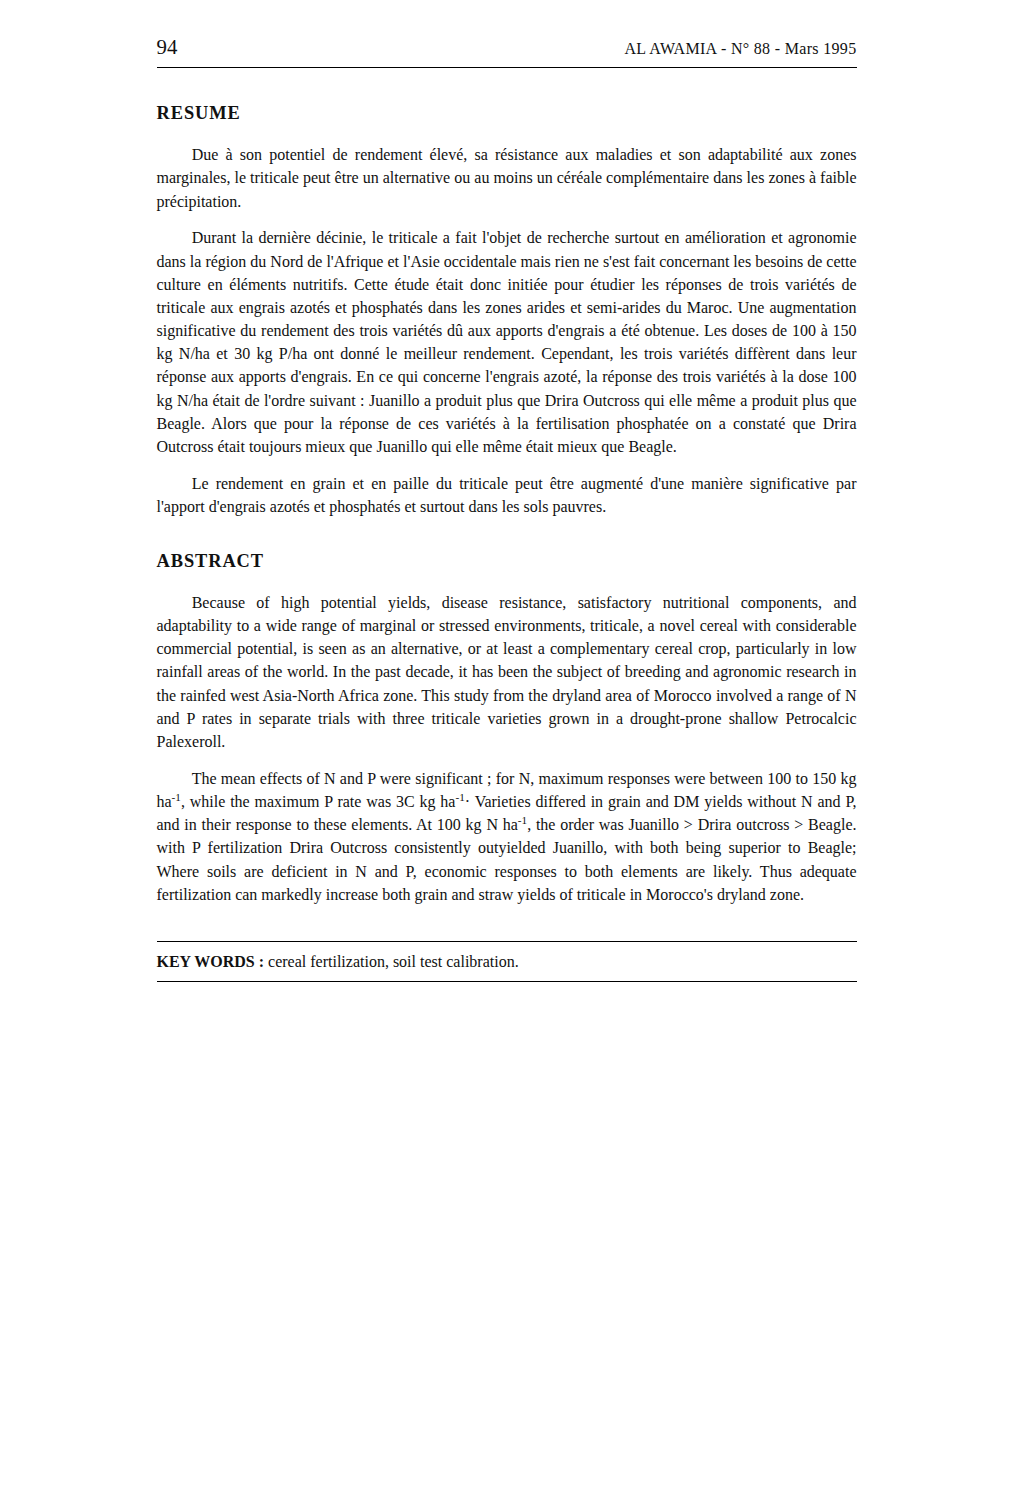94 AL AWAMIA - N° 88 - Mars 1995
RESUME
Due à son potentiel de rendement élevé, sa résistance aux maladies et son adaptabilité aux zones marginales, le triticale peut être un alternative ou au moins un céréale complémentaire dans les zones à faible précipitation.
Durant la dernière décinie, le triticale a fait l'objet de recherche surtout en amélioration et agronomie dans la région du Nord de l'Afrique et l'Asie occidentale mais rien ne s'est fait concernant les besoins de cette culture en éléments nutritifs. Cette étude était donc initiée pour étudier les réponses de trois variétés de triticale aux engrais azotés et phosphatés dans les zones arides et semi-arides du Maroc. Une augmentation significative du rendement des trois variétés dû aux apports d'engrais a été obtenue. Les doses de 100 à 150 kg N/ha et 30 kg P/ha ont donné le meilleur rendement. Cependant, les trois variétés diffèrent dans leur réponse aux apports d'engrais. En ce qui concerne l'engrais azoté, la réponse des trois variétés à la dose 100 kg N/ha était de l'ordre suivant : Juanillo a produit plus que Drira Outcross qui elle même a produit plus que Beagle. Alors que pour la réponse de ces variétés à la fertilisation phosphatée on a constaté que Drira Outcross était toujours mieux que Juanillo qui elle même était mieux que Beagle.
Le rendement en grain et en paille du triticale peut être augmenté d'une manière significative par l'apport d'engrais azotés et phosphatés et surtout dans les sols pauvres.
ABSTRACT
Because of high potential yields, disease resistance, satisfactory nutritional components, and adaptability to a wide range of marginal or stressed environments, triticale, a novel cereal with considerable commercial potential, is seen as an alternative, or at least a complementary cereal crop, particularly in low rainfall areas of the world. In the past decade, it has been the subject of breeding and agronomic research in the rainfed west Asia-North Africa zone. This study from the dryland area of Morocco involved a range of N and P rates in separate trials with three triticale varieties grown in a drought-prone shallow Petrocalcic Palexeroll.
The mean effects of N and P were significant ; for N, maximum responses were between 100 to 150 kg ha-1, while the maximum P rate was 3C kg ha-1· Varieties differed in grain and DM yields without N and P, and in their response to these elements. At 100 kg N ha-1, the order was Juanillo > Drira outcross > Beagle. with P fertilization Drira Outcross consistently outyielded Juanillo, with both being superior to Beagle; Where soils are deficient in N and P, economic responses to both elements are likely. Thus adequate fertilization can markedly increase both grain and straw yields of triticale in Morocco's dryland zone.
KEY WORDS : cereal fertilization, soil test calibration.